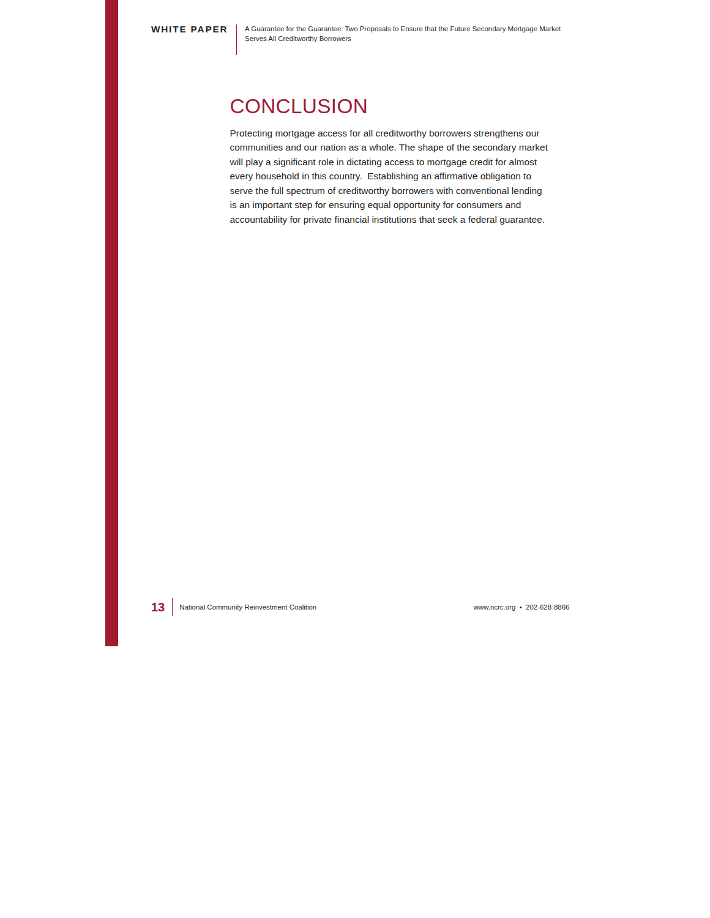WHITE PAPER
A Guarantee for the Guarantee: Two Proposals to Ensure that the Future Secondary Mortgage Market Serves All Creditworthy Borrowers
CONCLUSION
Protecting mortgage access for all creditworthy borrowers strengthens our communities and our nation as a whole. The shape of the secondary market will play a significant role in dictating access to mortgage credit for almost every household in this country. Establishing an affirmative obligation to serve the full spectrum of creditworthy borrowers with conventional lending is an important step for ensuring equal opportunity for consumers and accountability for private financial institutions that seek a federal guarantee.
13
National Community Reinvestment Coalition
www.ncrc.org • 202-628-8866